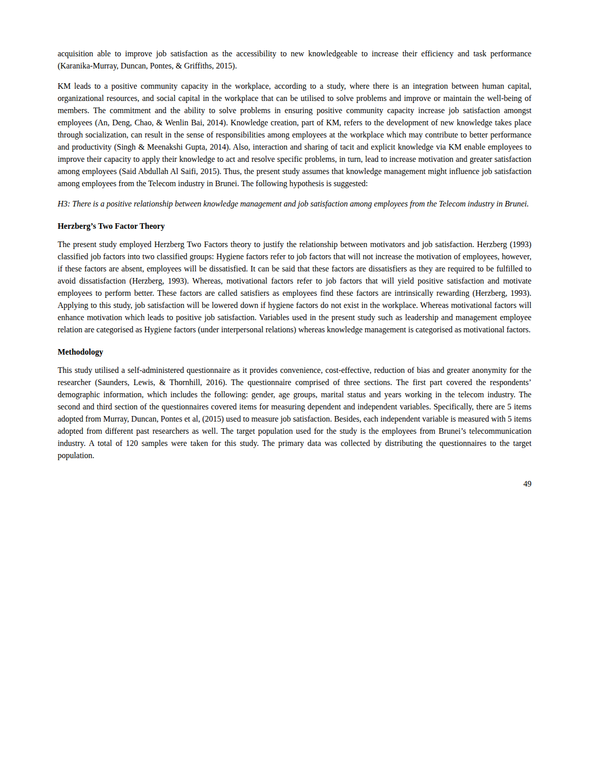acquisition able to improve job satisfaction as the accessibility to new knowledgeable to increase their efficiency and task performance (Karanika-Murray, Duncan, Pontes, & Griffiths, 2015).
KM leads to a positive community capacity in the workplace, according to a study, where there is an integration between human capital, organizational resources, and social capital in the workplace that can be utilised to solve problems and improve or maintain the well-being of members. The commitment and the ability to solve problems in ensuring positive community capacity increase job satisfaction amongst employees (An, Deng, Chao, & Wenlin Bai, 2014). Knowledge creation, part of KM, refers to the development of new knowledge takes place through socialization, can result in the sense of responsibilities among employees at the workplace which may contribute to better performance and productivity (Singh & Meenakshi Gupta, 2014). Also, interaction and sharing of tacit and explicit knowledge via KM enable employees to improve their capacity to apply their knowledge to act and resolve specific problems, in turn, lead to increase motivation and greater satisfaction among employees (Said Abdullah Al Saifi, 2015). Thus, the present study assumes that knowledge management might influence job satisfaction among employees from the Telecom industry in Brunei. The following hypothesis is suggested:
H3: There is a positive relationship between knowledge management and job satisfaction among employees from the Telecom industry in Brunei.
Herzberg’s Two Factor Theory
The present study employed Herzberg Two Factors theory to justify the relationship between motivators and job satisfaction. Herzberg (1993) classified job factors into two classified groups: Hygiene factors refer to job factors that will not increase the motivation of employees, however, if these factors are absent, employees will be dissatisfied. It can be said that these factors are dissatisfiers as they are required to be fulfilled to avoid dissatisfaction (Herzberg, 1993). Whereas, motivational factors refer to job factors that will yield positive satisfaction and motivate employees to perform better. These factors are called satisfiers as employees find these factors are intrinsically rewarding (Herzberg, 1993). Applying to this study, job satisfaction will be lowered down if hygiene factors do not exist in the workplace. Whereas motivational factors will enhance motivation which leads to positive job satisfaction. Variables used in the present study such as leadership and management employee relation are categorised as Hygiene factors (under interpersonal relations) whereas knowledge management is categorised as motivational factors.
Methodology
This study utilised a self-administered questionnaire as it provides convenience, cost-effective, reduction of bias and greater anonymity for the researcher (Saunders, Lewis, & Thornhill, 2016). The questionnaire comprised of three sections. The first part covered the respondents’ demographic information, which includes the following: gender, age groups, marital status and years working in the telecom industry. The second and third section of the questionnaires covered items for measuring dependent and independent variables. Specifically, there are 5 items adopted from Murray, Duncan, Pontes et al, (2015) used to measure job satisfaction. Besides, each independent variable is measured with 5 items adopted from different past researchers as well. The target population used for the study is the employees from Brunei’s telecommunication industry. A total of 120 samples were taken for this study. The primary data was collected by distributing the questionnaires to the target population.
49